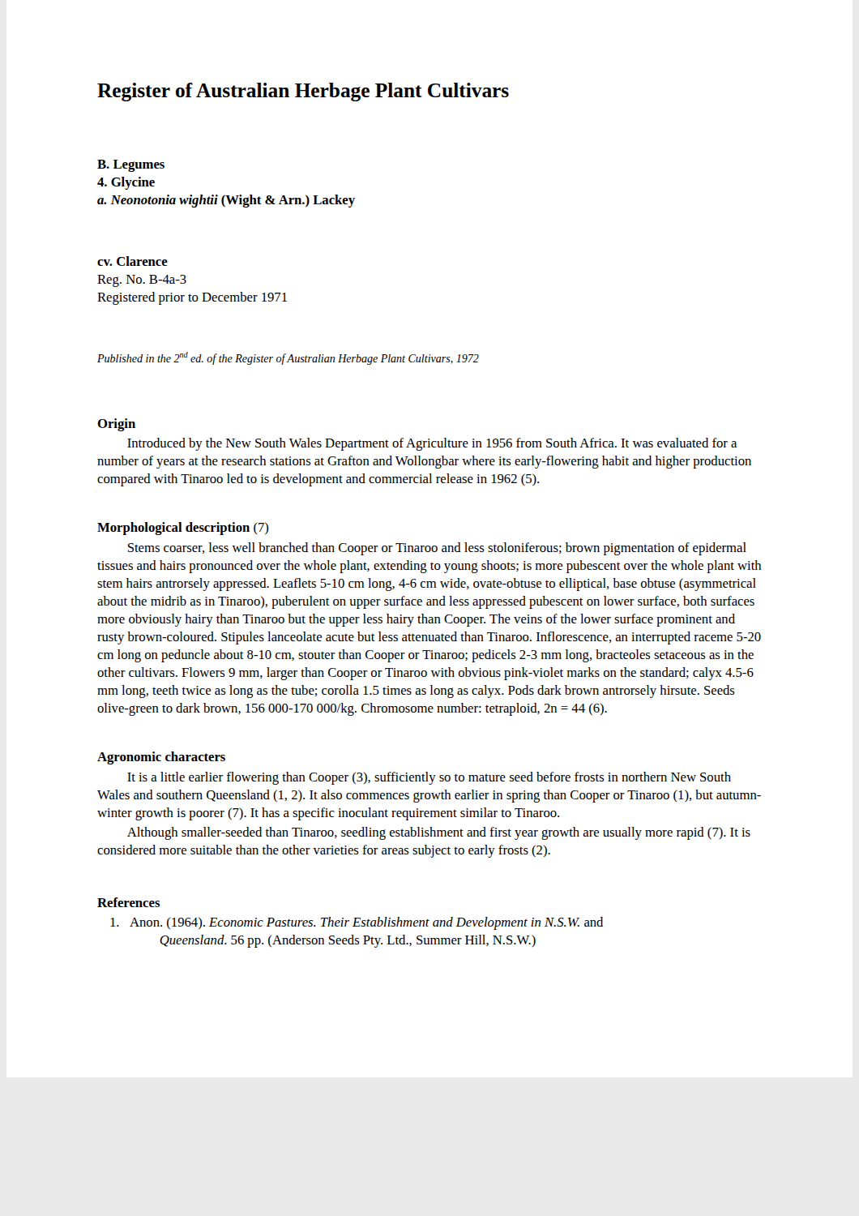Register of Australian Herbage Plant Cultivars
B. Legumes
4. Glycine
a. Neonotonia wightii (Wight & Arn.) Lackey
cv. Clarence
Reg. No. B-4a-3
Registered prior to December 1971
Published in the 2nd ed. of the Register of Australian Herbage Plant Cultivars, 1972
Origin
Introduced by the New South Wales Department of Agriculture in 1956 from South Africa. It was evaluated for a number of years at the research stations at Grafton and Wollongbar where its early-flowering habit and higher production compared with Tinaroo led to is development and commercial release in 1962 (5).
Morphological description (7)
Stems coarser, less well branched than Cooper or Tinaroo and less stoloniferous; brown pigmentation of epidermal tissues and hairs pronounced over the whole plant, extending to young shoots; is more pubescent over the whole plant with stem hairs antrorsely appressed. Leaflets 5-10 cm long, 4-6 cm wide, ovate-obtuse to elliptical, base obtuse (asymmetrical about the midrib as in Tinaroo), puberulent on upper surface and less appressed pubescent on lower surface, both surfaces more obviously hairy than Tinaroo but the upper less hairy than Cooper. The veins of the lower surface prominent and rusty brown-coloured. Stipules lanceolate acute but less attenuated than Tinaroo. Inflorescence, an interrupted raceme 5-20 cm long on peduncle about 8-10 cm, stouter than Cooper or Tinaroo; pedicels 2-3 mm long, bracteoles setaceous as in the other cultivars. Flowers 9 mm, larger than Cooper or Tinaroo with obvious pink-violet marks on the standard; calyx 4.5-6 mm long, teeth twice as long as the tube; corolla 1.5 times as long as calyx. Pods dark brown antrorsely hirsute. Seeds olive-green to dark brown, 156 000-170 000/kg. Chromosome number: tetraploid, 2n = 44 (6).
Agronomic characters
It is a little earlier flowering than Cooper (3), sufficiently so to mature seed before frosts in northern New South Wales and southern Queensland (1, 2). It also commences growth earlier in spring than Cooper or Tinaroo (1), but autumn-winter growth is poorer (7). It has a specific inoculant requirement similar to Tinaroo.
Although smaller-seeded than Tinaroo, seedling establishment and first year growth are usually more rapid (7). It is considered more suitable than the other varieties for areas subject to early frosts (2).
References
Anon. (1964). Economic Pastures. Their Establishment and Development in N.S.W. and Queensland. 56 pp. (Anderson Seeds Pty. Ltd., Summer Hill, N.S.W.)